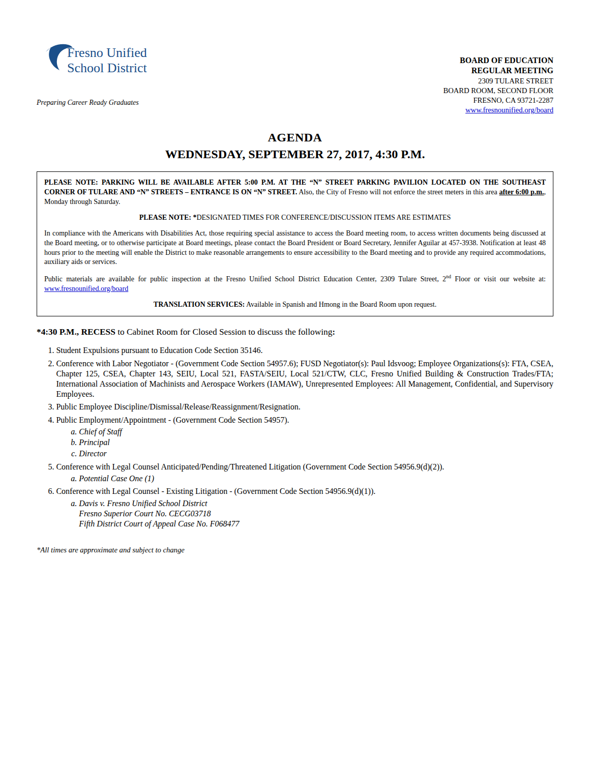Preparing Career Ready Graduates
BOARD OF EDUCATION
REGULAR MEETING
2309 TULARE STREET
BOARD ROOM, SECOND FLOOR
FRESNO, CA 93721-2287
www.fresnounified.org/board
AGENDA
WEDNESDAY, SEPTEMBER 27, 2017, 4:30 P.M.
PLEASE NOTE: PARKING WILL BE AVAILABLE AFTER 5:00 P.M. AT THE “N” STREET PARKING PAVILION LOCATED ON THE SOUTHEAST CORNER OF TULARE AND “N” STREETS – ENTRANCE IS ON “N” STREET. Also, the City of Fresno will not enforce the street meters in this area after 6:00 p.m., Monday through Saturday.
PLEASE NOTE: *DESIGNATED TIMES FOR CONFERENCE/DISCUSSION ITEMS ARE ESTIMATES
In compliance with the Americans with Disabilities Act, those requiring special assistance to access the Board meeting room, to access written documents being discussed at the Board meeting, or to otherwise participate at Board meetings, please contact the Board President or Board Secretary, Jennifer Aguilar at 457-3938. Notification at least 48 hours prior to the meeting will enable the District to make reasonable arrangements to ensure accessibility to the Board meeting and to provide any required accommodations, auxiliary aids or services.
Public materials are available for public inspection at the Fresno Unified School District Education Center, 2309 Tulare Street, 2nd Floor or visit our website at: www.fresnounified.org/board
TRANSLATION SERVICES: Available in Spanish and Hmong in the Board Room upon request.
*4:30 P.M., RECESS to Cabinet Room for Closed Session to discuss the following:
Student Expulsions pursuant to Education Code Section 35146.
Conference with Labor Negotiator - (Government Code Section 54957.6); FUSD Negotiator(s): Paul Idsvoog; Employee Organizations(s): FTA, CSEA, Chapter 125, CSEA, Chapter 143, SEIU, Local 521, FASTA/SEIU, Local 521/CTW, CLC, Fresno Unified Building & Construction Trades/FTA; International Association of Machinists and Aerospace Workers (IAMAW), Unrepresented Employees: All Management, Confidential, and Supervisory Employees.
Public Employee Discipline/Dismissal/Release/Reassignment/Resignation.
Public Employment/Appointment - (Government Code Section 54957).
Chief of Staff
Principal
Director
Conference with Legal Counsel Anticipated/Pending/Threatened Litigation (Government Code Section 54956.9(d)(2)).
Potential Case One (1)
Conference with Legal Counsel - Existing Litigation - (Government Code Section 54956.9(d)(1)).
Davis v. Fresno Unified School District
Fresno Superior Court No. CECG03718
Fifth District Court of Appeal Case No. F068477
*All times are approximate and subject to change